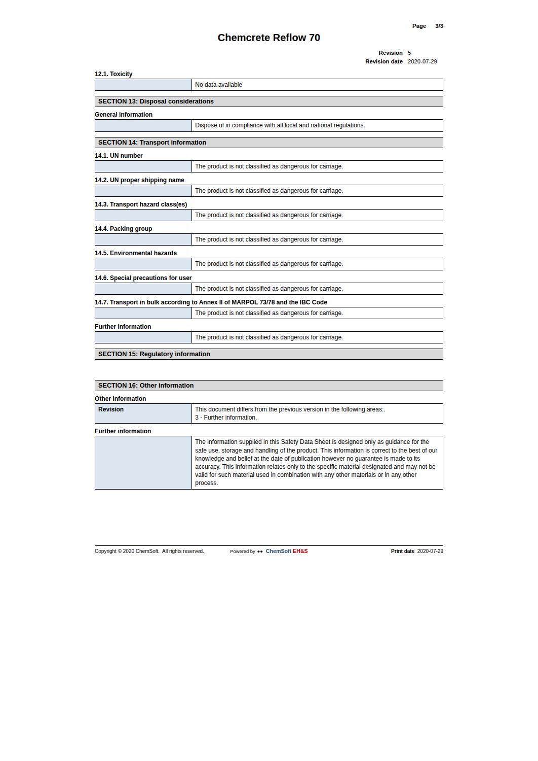Page 3/3
Chemcrete Reflow 70
Revision 5
Revision date 2020-07-29
12.1. Toxicity
| | No data available |
SECTION 13: Disposal considerations
General information
| | Dispose of in compliance with all local and national regulations. |
SECTION 14: Transport information
14.1. UN number
| | The product is not classified as dangerous for carriage. |
14.2. UN proper shipping name
| | The product is not classified as dangerous for carriage. |
14.3. Transport hazard class(es)
| | The product is not classified as dangerous for carriage. |
14.4. Packing group
| | The product is not classified as dangerous for carriage. |
14.5. Environmental hazards
| | The product is not classified as dangerous for carriage. |
14.6. Special precautions for user
| | The product is not classified as dangerous for carriage. |
14.7. Transport in bulk according to Annex II of MARPOL 73/78 and the IBC Code
| | The product is not classified as dangerous for carriage. |
Further information
| | The product is not classified as dangerous for carriage. |
SECTION 15: Regulatory information
SECTION 16: Other information
Other information
| Revision | This document differs from the previous version in the following areas:. 3 - Further information. |
Further information
| | The information supplied in this Safety Data Sheet is designed only as guidance for the safe use, storage and handling of the product. This information is correct to the best of our knowledge and belief at the date of publication however no guarantee is made to its accuracy. This information relates only to the specific material designated and may not be valid for such material used in combination with any other materials or in any other process. |
Copyright © 2020 ChemSoft. All rights reserved.
Powered by ●● Chem Soft EH&S
Print date 2020-07-29